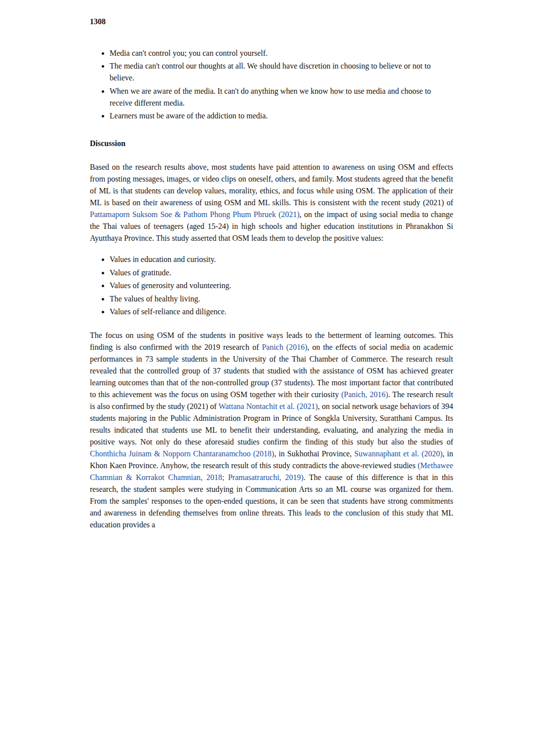1308
Media can't control you; you can control yourself.
The media can't control our thoughts at all. We should have discretion in choosing to believe or not to believe.
When we are aware of the media. It can't do anything when we know how to use media and choose to receive different media.
Learners must be aware of the addiction to media.
Discussion
Based on the research results above, most students have paid attention to awareness on using OSM and effects from posting messages, images, or video clips on oneself, others, and family. Most students agreed that the benefit of ML is that students can develop values, morality, ethics, and focus while using OSM. The application of their ML is based on their awareness of using OSM and ML skills. This is consistent with the recent study (2021) of Pattamaporn Suksom Soe & Pathom Phong Phum Phruek (2021), on the impact of using social media to change the Thai values of teenagers (aged 15-24) in high schools and higher education institutions in Phranakhon Si Ayutthaya Province. This study asserted that OSM leads them to develop the positive values:
Values in education and curiosity.
Values of gratitude.
Values of generosity and volunteering.
The values of healthy living.
Values of self-reliance and diligence.
The focus on using OSM of the students in positive ways leads to the betterment of learning outcomes. This finding is also confirmed with the 2019 research of Panich (2016), on the effects of social media on academic performances in 73 sample students in the University of the Thai Chamber of Commerce. The research result revealed that the controlled group of 37 students that studied with the assistance of OSM has achieved greater learning outcomes than that of the non-controlled group (37 students). The most important factor that contributed to this achievement was the focus on using OSM together with their curiosity (Panich, 2016). The research result is also confirmed by the study (2021) of Wattana Nontachit et al. (2021), on social network usage behaviors of 394 students majoring in the Public Administration Program in Prince of Songkla University, Suratthani Campus. Its results indicated that students use ML to benefit their understanding, evaluating, and analyzing the media in positive ways. Not only do these aforesaid studies confirm the finding of this study but also the studies of Chonthicha Juinam & Nopporn Chantaranamchoo (2018), in Sukhothai Province, Suwannaphant et al. (2020), in Khon Kaen Province. Anyhow, the research result of this study contradicts the above-reviewed studies (Methawee Chamnian & Korrakot Chamnian, 2018; Pramasatraruchi, 2019). The cause of this difference is that in this research, the student samples were studying in Communication Arts so an ML course was organized for them. From the samples' responses to the open-ended questions, it can be seen that students have strong commitments and awareness in defending themselves from online threats. This leads to the conclusion of this study that ML education provides a